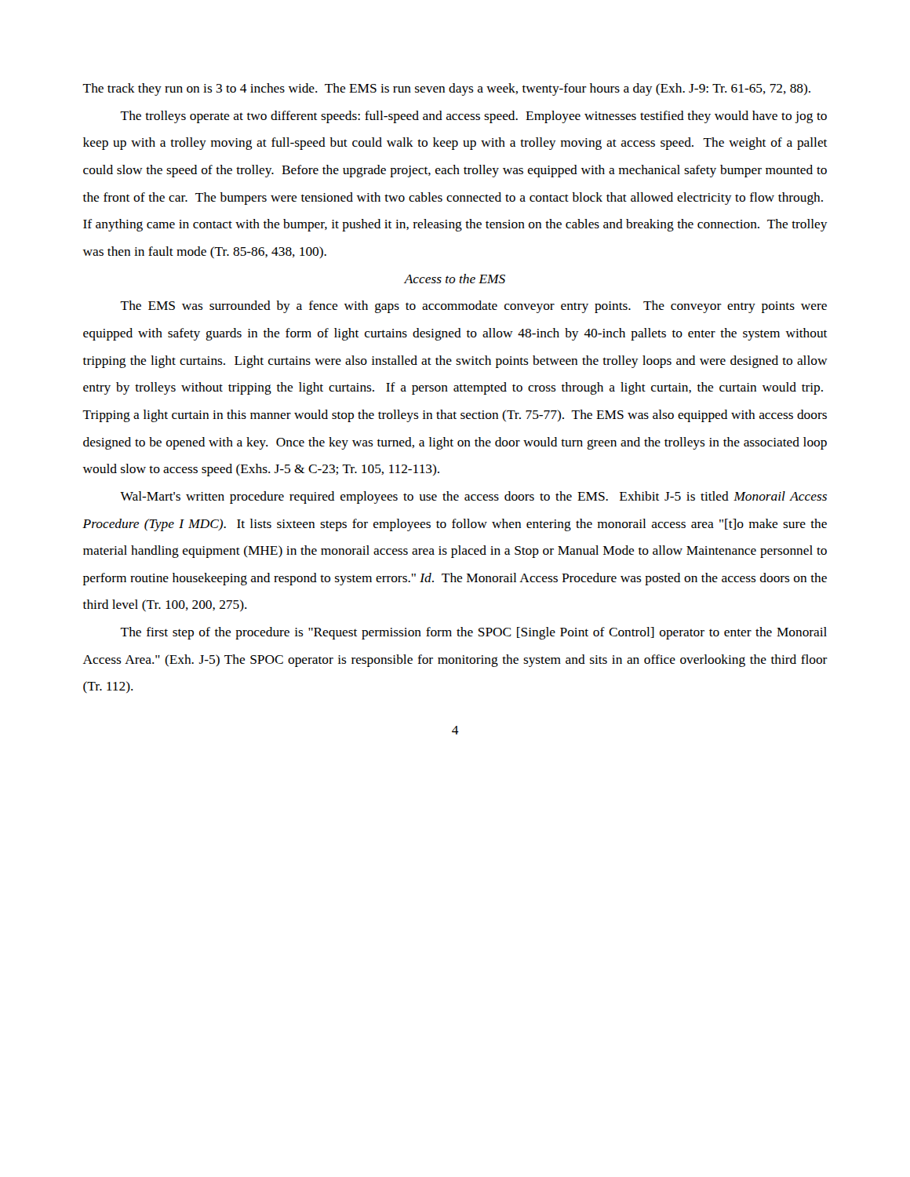The track they run on is 3 to 4 inches wide. The EMS is run seven days a week, twenty-four hours a day (Exh. J-9: Tr. 61-65, 72, 88).
The trolleys operate at two different speeds: full-speed and access speed. Employee witnesses testified they would have to jog to keep up with a trolley moving at full-speed but could walk to keep up with a trolley moving at access speed. The weight of a pallet could slow the speed of the trolley. Before the upgrade project, each trolley was equipped with a mechanical safety bumper mounted to the front of the car. The bumpers were tensioned with two cables connected to a contact block that allowed electricity to flow through. If anything came in contact with the bumper, it pushed it in, releasing the tension on the cables and breaking the connection. The trolley was then in fault mode (Tr. 85-86, 438, 100).
Access to the EMS
The EMS was surrounded by a fence with gaps to accommodate conveyor entry points. The conveyor entry points were equipped with safety guards in the form of light curtains designed to allow 48-inch by 40-inch pallets to enter the system without tripping the light curtains. Light curtains were also installed at the switch points between the trolley loops and were designed to allow entry by trolleys without tripping the light curtains. If a person attempted to cross through a light curtain, the curtain would trip. Tripping a light curtain in this manner would stop the trolleys in that section (Tr. 75-77). The EMS was also equipped with access doors designed to be opened with a key. Once the key was turned, a light on the door would turn green and the trolleys in the associated loop would slow to access speed (Exhs. J-5 & C-23; Tr. 105, 112-113).
Wal-Mart's written procedure required employees to use the access doors to the EMS. Exhibit J-5 is titled Monorail Access Procedure (Type I MDC). It lists sixteen steps for employees to follow when entering the monorail access area "[t]o make sure the material handling equipment (MHE) in the monorail access area is placed in a Stop or Manual Mode to allow Maintenance personnel to perform routine housekeeping and respond to system errors." Id. The Monorail Access Procedure was posted on the access doors on the third level (Tr. 100, 200, 275).
The first step of the procedure is "Request permission form the SPOC [Single Point of Control] operator to enter the Monorail Access Area." (Exh. J-5) The SPOC operator is responsible for monitoring the system and sits in an office overlooking the third floor (Tr. 112).
4